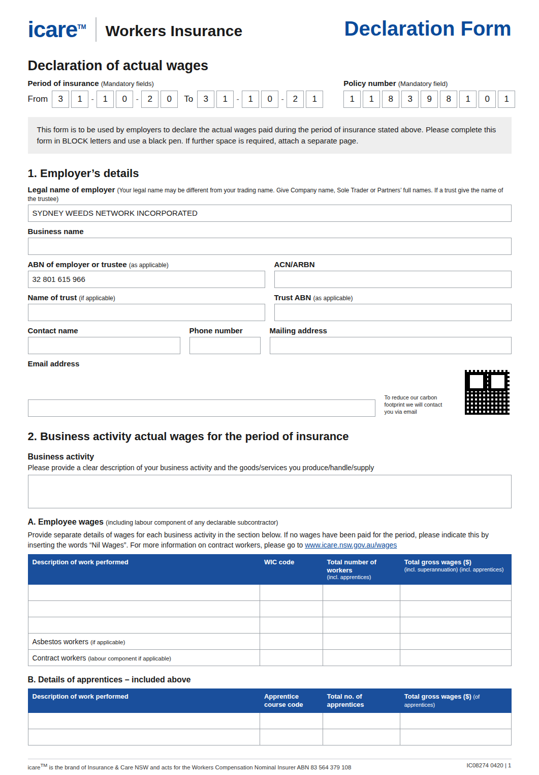icareTM
Workers Insurance
Declaration Form
Declaration of actual wages
Period of insurance (Mandatory fields)
From
3
1
-
1
0
-
2
0
To
3
1
-
1
0
-
2
1
Policy number (Mandatory field)
1
1
8
3
9
8
1
0
1
This form is to be used by employers to declare the actual wages paid during the period of insurance stated above. Please complete this form in BLOCK letters and use a black pen. If further space is required, attach a separate page.
1. Employer’s details
Legal name of employer (Your legal name may be different from your trading name. Give Company name, Sole Trader or Partners’ full names. If a trust give the name of the trustee)
SYDNEY WEEDS NETWORK INCORPORATED
Business name
ABN of employer or trustee (as applicable)
32 801 615 966
ACN/ARBN
Name of trust (if applicable)
Trust ABN (as applicable)
Contact name
Phone number
Mailing address
Email address
To reduce our carbon footprint we will contact you via email
2. Business activity actual wages for the period of insurance
Business activity
Please provide a clear description of your business activity and the goods/services you produce/handle/supply
A. Employee wages (including labour component of any declarable subcontractor)
Provide separate details of wages for each business activity in the section below. If no wages have been paid for the period, please indicate this by inserting the words “Nil Wages”. For more information on contract workers, please go to www.icare.nsw.gov.au/wages
| Description of work performed | WIC code | Total number of workers (incl. apprentices) | Total gross wages ($) (incl. superannuation) (incl. apprentices) |
| --- | --- | --- | --- |
| Asbestos workers (if applicable) | | | |
| Contract workers (labour component if applicable) | | | |
B. Details of apprentices – included above
| Description of work performed | Apprentice course code | Total no. of apprentices | Total gross wages ($) (of apprentices) |
| --- | --- | --- | --- |
icareTM is the brand of Insurance & Care NSW and acts for the Workers Compensation Nominal Insurer ABN 83 564 379 108
IC08274 0420 | 1